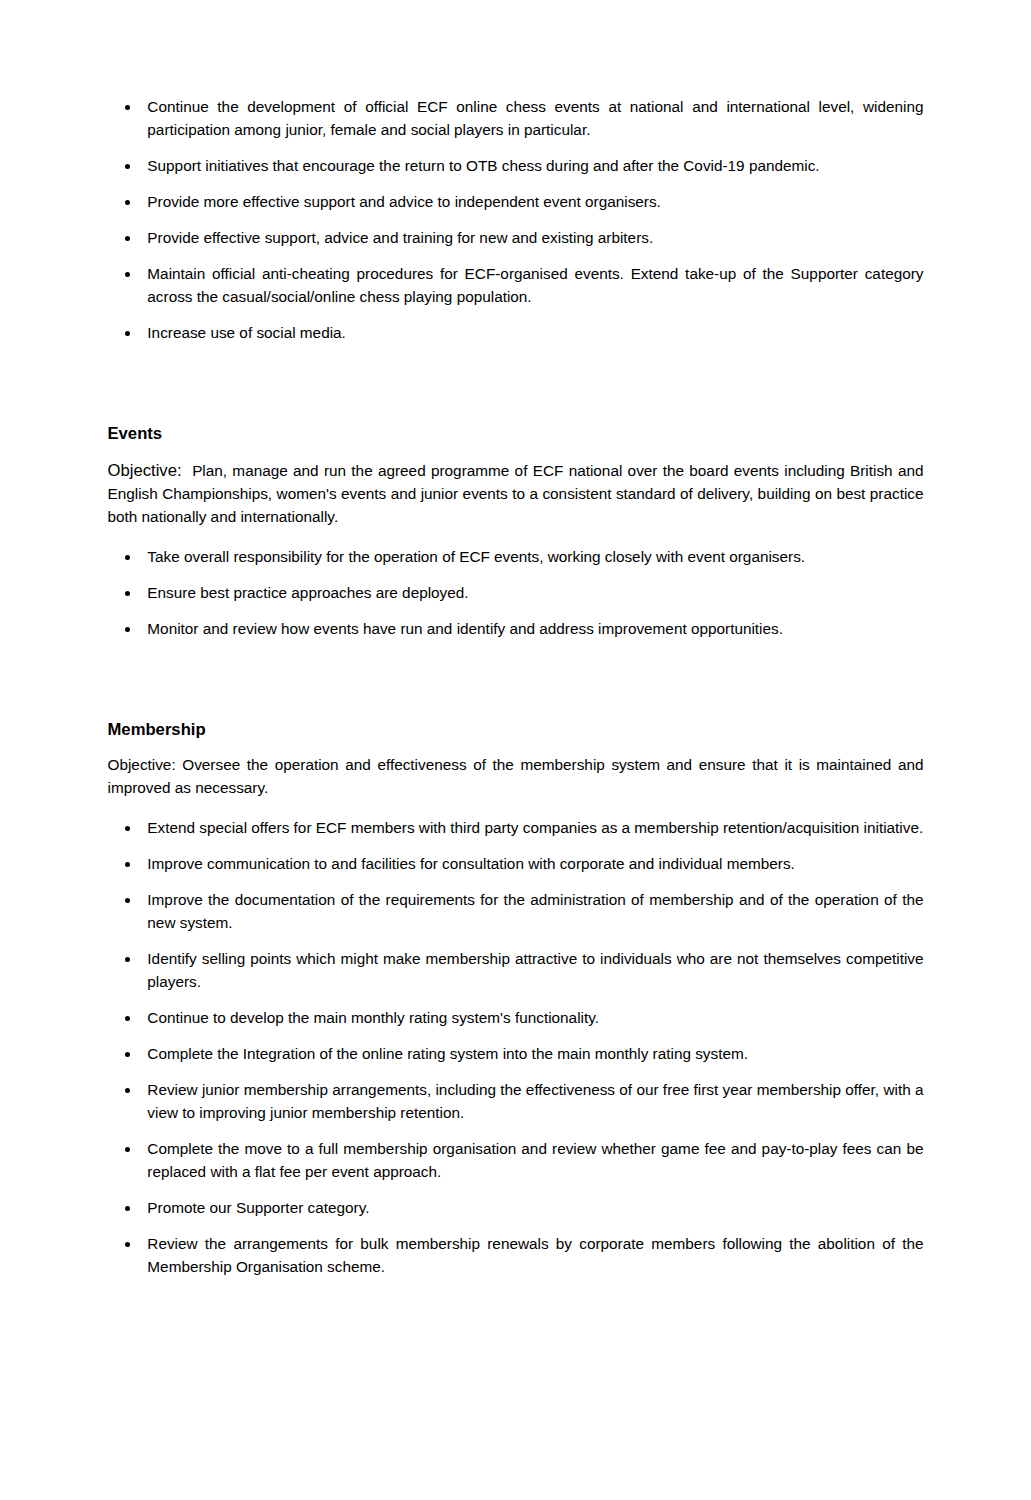Continue the development of official ECF online chess events at national and international level, widening participation among junior, female and social players in particular.
Support initiatives that encourage the return to OTB chess during and after the Covid-19 pandemic.
Provide more effective support and advice to independent event organisers.
Provide effective support, advice and training for new and existing arbiters.
Maintain official anti-cheating procedures for ECF-organised events. Extend take-up of the Supporter category across the casual/social/online chess playing population.
Increase use of social media.
Events
Objective: Plan, manage and run the agreed programme of ECF national over the board events including British and English Championships, women's events and junior events to a consistent standard of delivery, building on best practice both nationally and internationally.
Take overall responsibility for the operation of ECF events, working closely with event organisers.
Ensure best practice approaches are deployed.
Monitor and review how events have run and identify and address improvement opportunities.
Membership
Objective: Oversee the operation and effectiveness of the membership system and ensure that it is maintained and improved as necessary.
Extend special offers for ECF members with third party companies as a membership retention/acquisition initiative.
Improve communication to and facilities for consultation with corporate and individual members.
Improve the documentation of the requirements for the administration of membership and of the operation of the new system.
Identify selling points which might make membership attractive to individuals who are not themselves competitive players.
Continue to develop the main monthly rating system's functionality.
Complete the Integration of the online rating system into the main monthly rating system.
Review junior membership arrangements, including the effectiveness of our free first year membership offer, with a view to improving junior membership retention.
Complete the move to a full membership organisation and review whether game fee and pay-to-play fees can be replaced with a flat fee per event approach.
Promote our Supporter category.
Review the arrangements for bulk membership renewals by corporate members following the abolition of the Membership Organisation scheme.